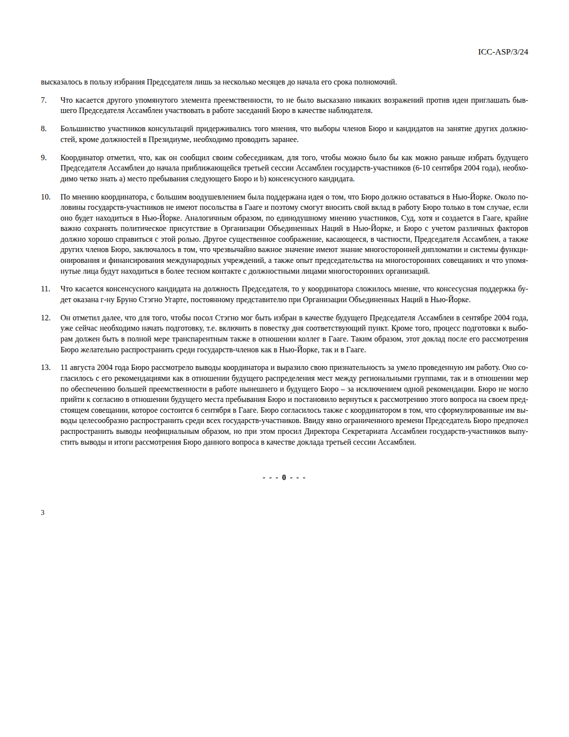ICC-ASP/3/24
высказалось в пользу избрания Председателя лишь за несколько месяцев до начала его срока полномочий.
7.
Что касается другого упомянутого элемента преемственности, то не было высказано никаких возражений против идеи приглашать бывшего Председателя Ассамблеи участвовать в работе заседаний Бюро в качестве наблюдателя.
8.
Большинство участников консультаций придерживались того мнения, что выборы членов Бюро и кандидатов на занятие других должностей, кроме должностей в Президиуме, необходимо проводить заранее.
9.
Координатор отметил, что, как он сообщил своим собеседникам, для того, чтобы можно было бы как можно раньше избрать будущего Председателя Ассамблеи до начала приближающейся третьей сессии Ассамблеи государств-участников (6-10 сентября 2004 года), необходимо четко знать a) место пребывания следующего Бюро и b) консенсусного кандидата.
10.
По мнению координатора, с большим воодушевлением была поддержана идея о том, что Бюро должно оставаться в Нью-Йорке. Около половины государств-участников не имеют посольства в Гааге и поэтому смогут вносить свой вклад в работу Бюро только в том случае, если оно будет находиться в Нью-Йорке. Аналогичным образом, по единодушному мнению участников, Суд, хотя и создается в Гааге, крайне важно сохранять политическое присутствие в Организации Объединенных Наций в Нью-Йорке, и Бюро с учетом различных факторов должно хорошо справиться с этой ролью. Другое существенное соображение, касающееся, в частности, Председателя Ассамблеи, а также других членов Бюро, заключалось в том, что чрезвычайно важное значение имеют знание многосторонней дипломатии и системы функционирования и финансирования международных учреждений, а также опыт председательства на многосторонних совещаниях и что упомянутые лица будут находиться в более тесном контакте с должностными лицами многосторонних организаций.
11.
Что касается консенсусного кандидата на должность Председателя, то у координатора сложилось мнение, что консесусная поддержка будет оказана г-ну Бруно Стэгно Угарте, постоянному представителю при Организации Объединенных Наций в Нью-Йорке.
12.
Он отметил далее, что для того, чтобы посол Стэгно мог быть избран в качестве будущего Председателя Ассамблеи в сентябре 2004 года, уже сейчас необходимо начать подготовку, т.е. включить в повестку дня соответствующий пункт. Кроме того, процесс подготовки к выборам должен быть в полной мере транспарентным также в отношении коллег в Гааге. Таким образом, этот доклад после его рассмотрения Бюро желательно распространить среди государств-членов как в Нью-Йорке, так и в Гааге.
13.
11 августа 2004 года Бюро рассмотрело выводы координатора и выразило свою признательность за умело проведенную им работу. Оно согласилось с его рекомендациями как в отношении будущего распределения мест между региональными группами, так и в отношении мер по обеспечению большей преемственности в работе нынешнего и будущего Бюро – за исключением одной рекомендации. Бюро не могло прийти к согласию в отношении будущего места пребывания Бюро и постановило вернуться к рассмотрению этого вопроса на своем предстоящем совещании, которое состоится 6 сентября в Гааге. Бюро согласилось также с координатором в том, что сформулированные им выводы целесообразно распространить среди всех государств-участников. Ввиду явно ограниченного времени Председатель Бюро предпочел распространить выводы неофициальным образом, но при этом просил Директора Секретариата Ассамблеи государств-участников выпустить выводы и итоги рассмотрения Бюро данного вопроса в качестве доклада третьей сессии Ассамблеи.
- - - 0 - - -
3